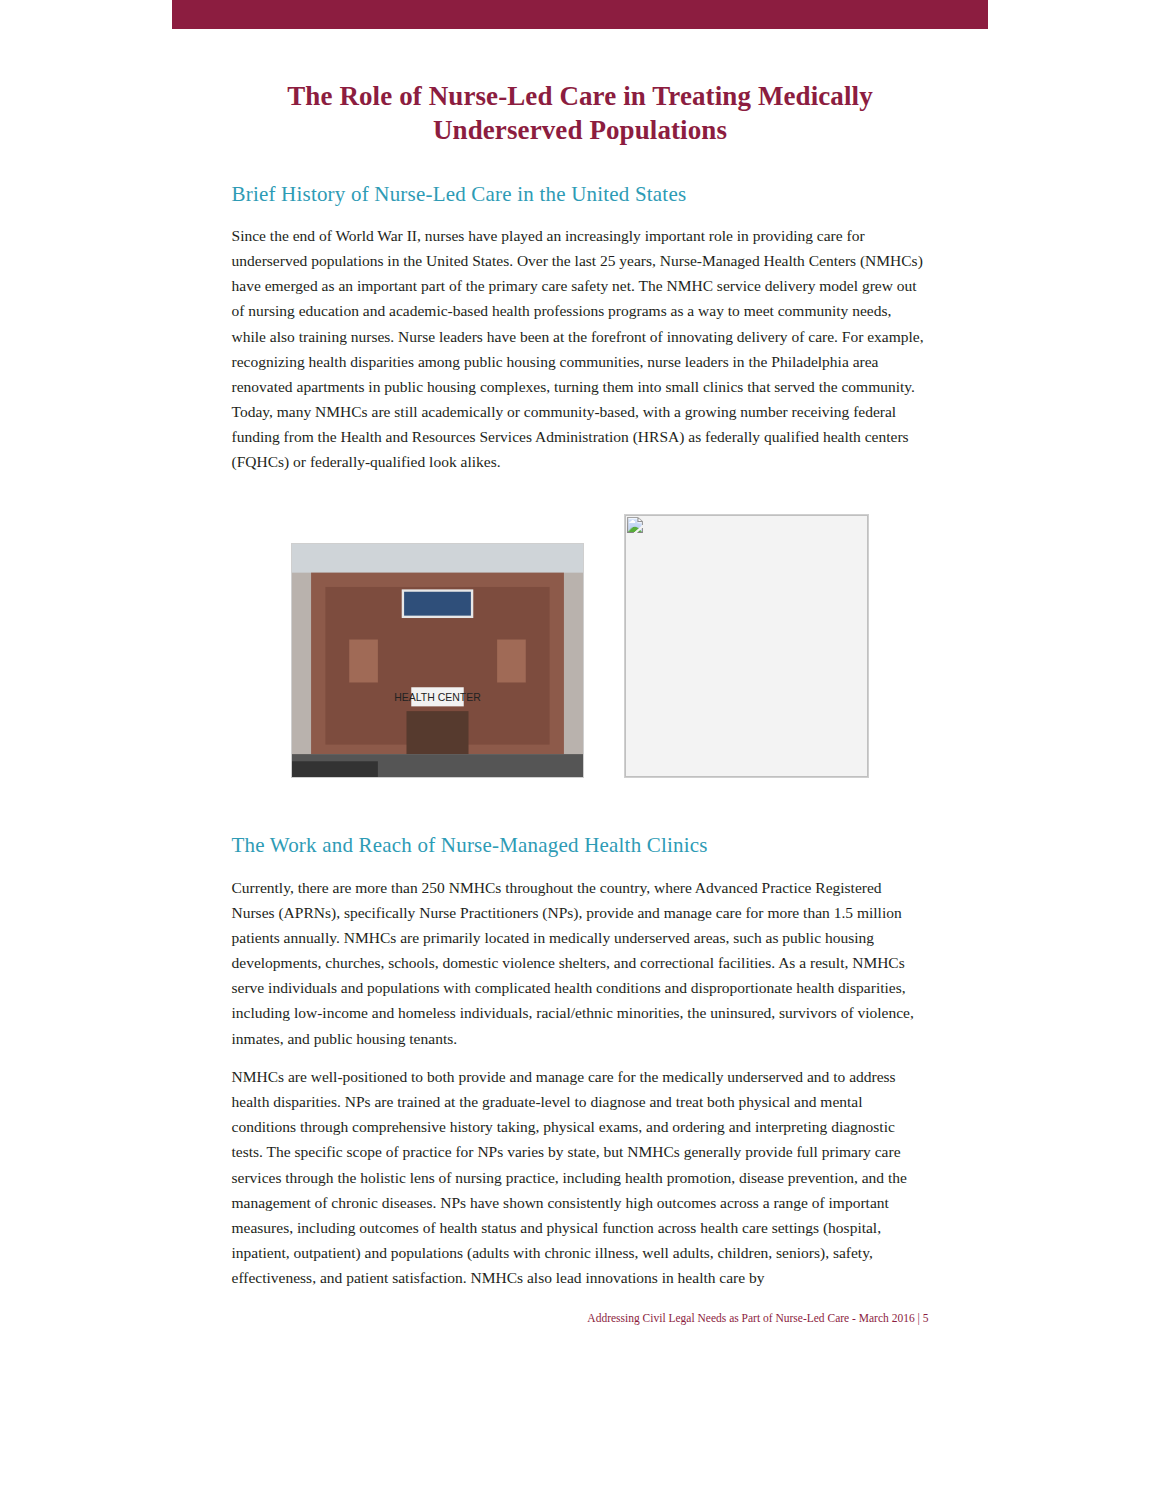The Role of Nurse-Led Care in Treating Medically
Underserved Populations
Brief History of Nurse-Led Care in the United States
Since the end of World War II, nurses have played an increasingly important role in providing care for underserved populations in the United States. Over the last 25 years, Nurse-Managed Health Centers (NMHCs) have emerged as an important part of the primary care safety net. The NMHC service delivery model grew out of nursing education and academic-based health professions programs as a way to meet community needs, while also training nurses. Nurse leaders have been at the forefront of innovating delivery of care. For example, recognizing health disparities among public housing communities, nurse leaders in the Philadelphia area renovated apartments in public housing complexes, turning them into small clinics that served the community. Today, many NMHCs are still academically or community-based, with a growing number receiving federal funding from the Health and Resources Services Administration (HRSA) as federally qualified health centers (FQHCs) or federally-qualified look alikes.
The Work and Reach of Nurse-Managed Health Clinics
Currently, there are more than 250 NMHCs throughout the country, where Advanced Practice Registered Nurses (APRNs), specifically Nurse Practitioners (NPs), provide and manage care for more than 1.5 million patients annually. NMHCs are primarily located in medically underserved areas, such as public housing developments, churches, schools, domestic violence shelters, and correctional facilities. As a result, NMHCs serve individuals and populations with complicated health conditions and disproportionate health disparities, including low-income and homeless individuals, racial/ethnic minorities, the uninsured, survivors of violence, inmates, and public housing tenants.
NMHCs are well-positioned to both provide and manage care for the medically underserved and to address health disparities. NPs are trained at the graduate-level to diagnose and treat both physical and mental conditions through comprehensive history taking, physical exams, and ordering and interpreting diagnostic tests. The specific scope of practice for NPs varies by state, but NMHCs generally provide full primary care services through the holistic lens of nursing practice, including health promotion, disease prevention, and the management of chronic diseases. NPs have shown consistently high outcomes across a range of important measures, including outcomes of health status and physical function across health care settings (hospital, inpatient, outpatient) and populations (adults with chronic illness, well adults, children, seniors), safety, effectiveness, and patient satisfaction. NMHCs also lead innovations in health care by
Addressing Civil Legal Needs as Part of Nurse-Led Care - March 2016 | 5